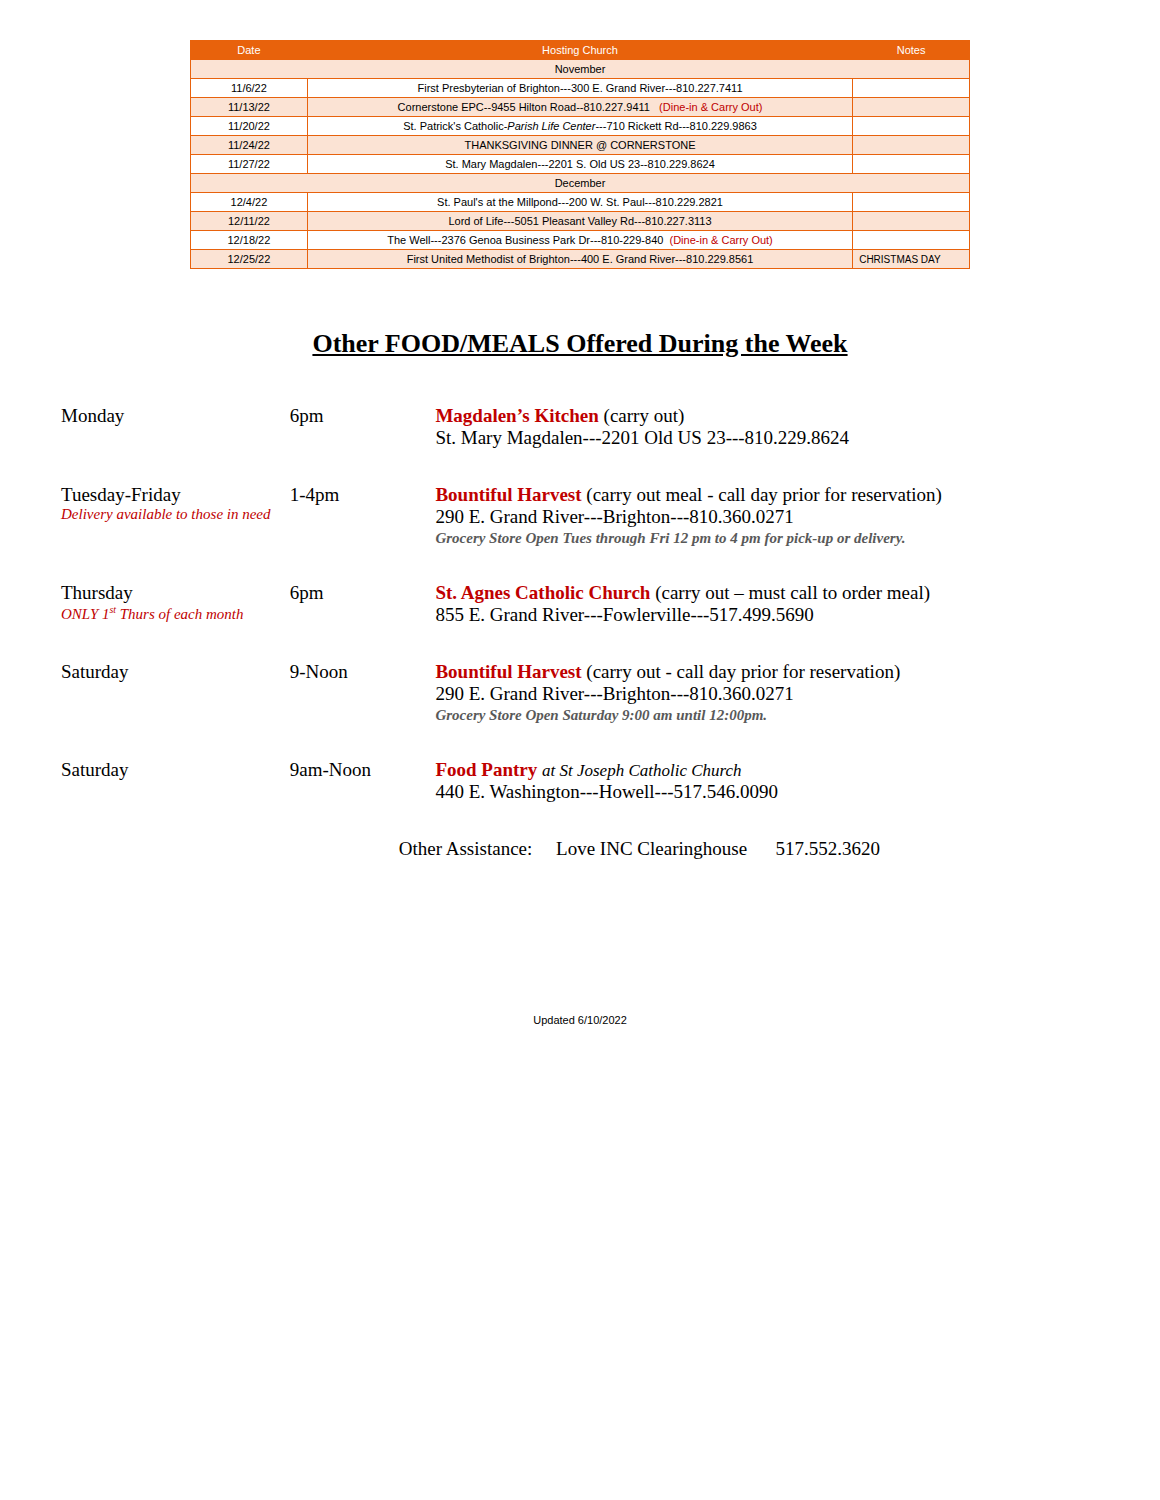| Date | Hosting Church | Notes |
| --- | --- | --- |
| November |
| 11/6/22 | First Presbyterian of Brighton---300 E. Grand River---810.227.7411 | |
| 11/13/22 | Cornerstone EPC--9455 Hilton Road--810.227.9411 (Dine-in & Carry Out) | |
| 11/20/22 | St. Patrick's Catholic- Parish Life Center ---710 Rickett Rd---810.229.9863 | |
| 11/24/22 | THANKSGIVING DINNER @ CORNERSTONE | |
| 11/27/22 | St. Mary Magdalen---2201 S. Old US 23--810.229.8624 | |
| December |
| 12/4/22 | St. Paul's at the Millpond---200 W. St. Paul---810.229.2821 | |
| 12/11/22 | Lord of Life---5051 Pleasant Valley Rd---810.227.3113 | |
| 12/18/22 | The Well---2376 Genoa Business Park Dr---810-229-840 (Dine-in & Carry Out) | |
| 12/25/22 | First United Methodist of Brighton---400 E. Grand River---810.229.8561 | CHRISTMAS DAY |
Other FOOD/MEALS Offered During the Week
| Monday | 6pm | Magdalen’s Kitchen (carry out) St. Mary Magdalen---2201 Old US 23---810.229.8624 |
| Tuesday-Friday Delivery available to those in need | 1-4pm | Bountiful Harvest (carry out meal - call day prior for reservation) 290 E. Grand River---Brighton---810.360.0271 Grocery Store Open Tues through Fri 12 pm to 4 pm for pick-up or delivery. |
| Thursday ONLY 1 st Thurs of each month | 6pm | St. Agnes Catholic Church (carry out – must call to order meal) 855 E. Grand River---Fowlerville---517.499.5690 |
| Saturday | 9-Noon | Bountiful Harvest (carry out - call day prior for reservation) 290 E. Grand River---Brighton---810.360.0271 Grocery Store Open Saturday 9:00 am until 12:00pm. |
| Saturday | 9am-Noon | Food Pantry at St Joseph Catholic Church 440 E. Washington---Howell---517.546.0090 |
| | Other Assistance: Love INC Clearinghouse 517.552.3620 |
Updated 6/10/2022